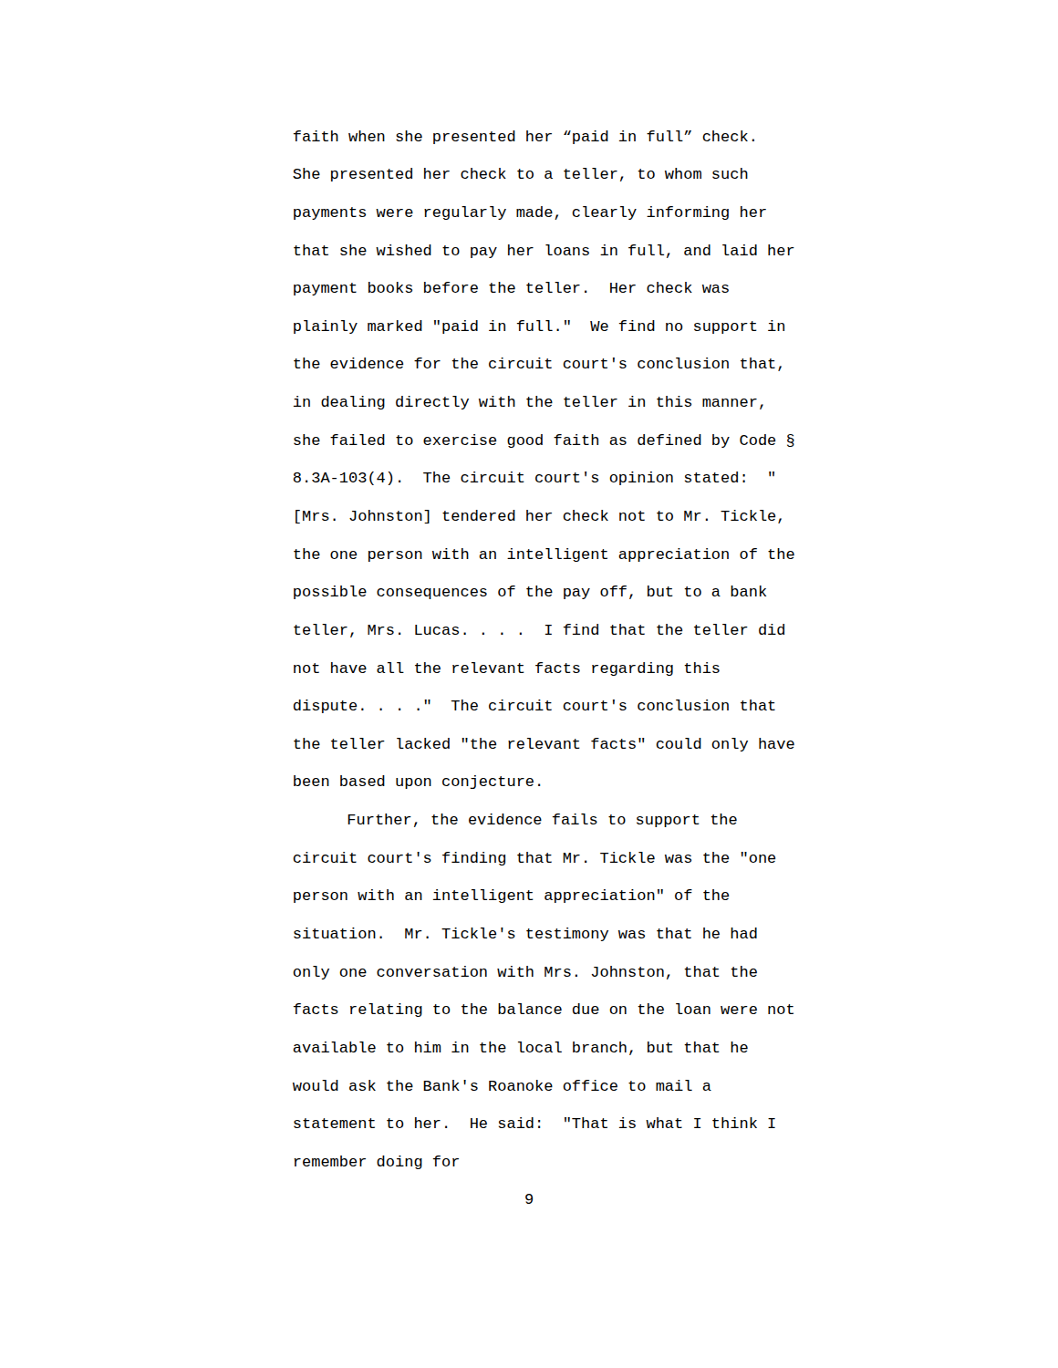faith when she presented her “paid in full” check. She presented her check to a teller, to whom such payments were regularly made, clearly informing her that she wished to pay her loans in full, and laid her payment books before the teller. Her check was plainly marked "paid in full." We find no support in the evidence for the circuit court's conclusion that, in dealing directly with the teller in this manner, she failed to exercise good faith as defined by Code § 8.3A-103(4). The circuit court's opinion stated: "[Mrs. Johnston] tendered her check not to Mr. Tickle, the one person with an intelligent appreciation of the possible consequences of the pay off, but to a bank teller, Mrs. Lucas. . . . I find that the teller did not have all the relevant facts regarding this dispute. . . ." The circuit court's conclusion that the teller lacked "the relevant facts" could only have been based upon conjecture.
Further, the evidence fails to support the circuit court's finding that Mr. Tickle was the "one person with an intelligent appreciation" of the situation. Mr. Tickle's testimony was that he had only one conversation with Mrs. Johnston, that the facts relating to the balance due on the loan were not available to him in the local branch, but that he would ask the Bank's Roanoke office to mail a statement to her. He said: "That is what I think I remember doing for
9